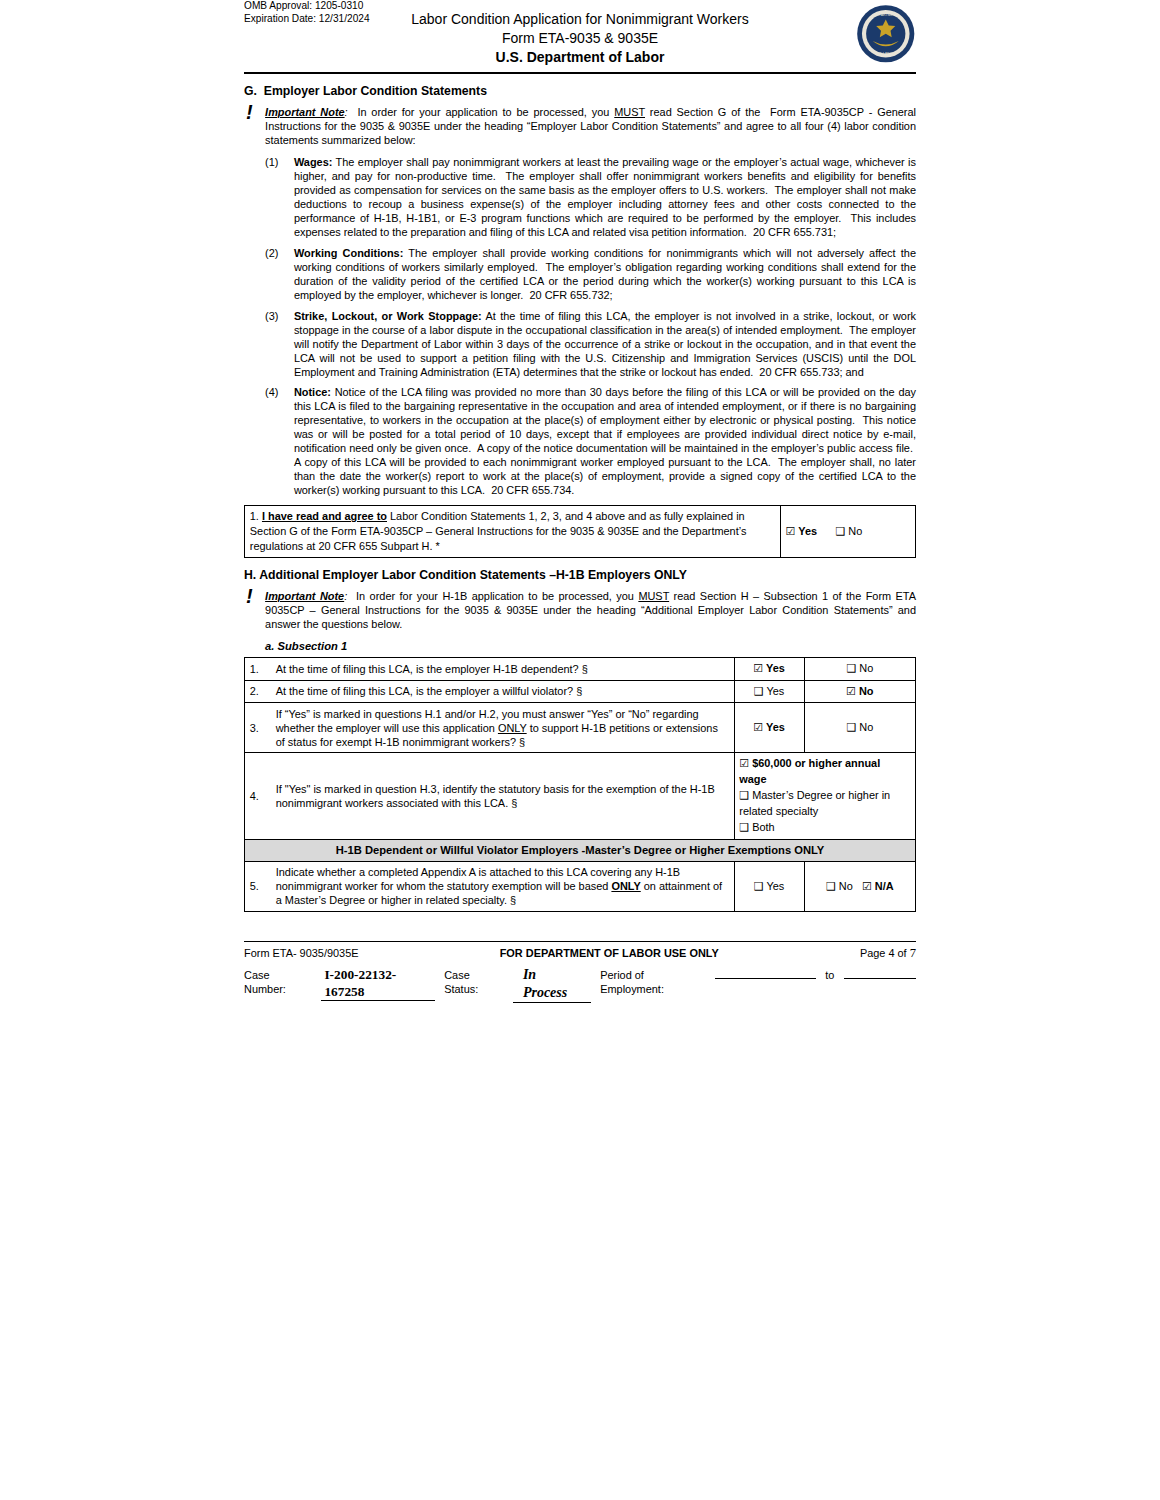OMB Approval: 1205-0310
Expiration Date: 12/31/2024
DEPARTMENT OF LABOR
Labor Condition Application for Nonimmigrant Workers
Form ETA-9035 & 9035E
U.S. Department of Labor
G. Employer Labor Condition Statements
! Important Note: In order for your application to be processed, you MUST read Section G of the Form ETA-9035CP - General Instructions for the 9035 & 9035E under the heading “Employer Labor Condition Statements” and agree to all four (4) labor condition statements summarized below:
(1) Wages: The employer shall pay nonimmigrant workers at least the prevailing wage or the employer’s actual wage, whichever is higher, and pay for non-productive time. The employer shall offer nonimmigrant workers benefits and eligibility for benefits provided as compensation for services on the same basis as the employer offers to U.S. workers. The employer shall not make deductions to recoup a business expense(s) of the employer including attorney fees and other costs connected to the performance of H-1B, H-1B1, or E-3 program functions which are required to be performed by the employer. This includes expenses related to the preparation and filing of this LCA and related visa petition information. 20 CFR 655.731;
(2) Working Conditions: The employer shall provide working conditions for nonimmigrants which will not adversely affect the working conditions of workers similarly employed. The employer’s obligation regarding working conditions shall extend for the duration of the validity period of the certified LCA or the period during which the worker(s) working pursuant to this LCA is employed by the employer, whichever is longer. 20 CFR 655.732;
(3) Strike, Lockout, or Work Stoppage: At the time of filing this LCA, the employer is not involved in a strike, lockout, or work stoppage in the course of a labor dispute in the occupational classification in the area(s) of intended employment. The employer will notify the Department of Labor within 3 days of the occurrence of a strike or lockout in the occupation, and in that event the LCA will not be used to support a petition filing with the U.S. Citizenship and Immigration Services (USCIS) until the DOL Employment and Training Administration (ETA) determines that the strike or lockout has ended. 20 CFR 655.733; and
(4) Notice: Notice of the LCA filing was provided no more than 30 days before the filing of this LCA or will be provided on the day this LCA is filed to the bargaining representative in the occupation and area of intended employment, or if there is no bargaining representative, to workers in the occupation at the place(s) of employment either by electronic or physical posting. This notice was or will be posted for a total period of 10 days, except that if employees are provided individual direct notice by e-mail, notification need only be given once. A copy of the notice documentation will be maintained in the employer’s public access file. A copy of this LCA will be provided to each nonimmigrant worker employed pursuant to the LCA. The employer shall, no later than the date the worker(s) report to work at the place(s) of employment, provide a signed copy of the certified LCA to the worker(s) working pursuant to this LCA. 20 CFR 655.734.
| 1. I have read and agree to Labor Condition Statements 1, 2, 3, and 4 above and as fully explained in Section G of the Form ETA-9035CP – General Instructions for the 9035 & 9035E and the Department’s regulations at 20 CFR 655 Subpart H. * | ☑ Yes ❑ No |
H. Additional Employer Labor Condition Statements –H-1B Employers ONLY
! Important Note: In order for your H-1B application to be processed, you MUST read Section H – Subsection 1 of the Form ETA 9035CP – General Instructions for the 9035 & 9035E under the heading “Additional Employer Labor Condition Statements” and answer the questions below.
a. Subsection 1
| 1. | At the time of filing this LCA, is the employer H-1B dependent? § | ☑ Yes | ❑ No |
| 2. | At the time of filing this LCA, is the employer a willful violator? § | ❑ Yes | ☑ No |
| 3. | If “Yes” is marked in questions H.1 and/or H.2, you must answer “Yes” or “No” regarding whether the employer will use this application ONLY to support H-1B petitions or extensions of status for exempt H-1B nonimmigrant workers? § | ☑ Yes | ❑ No |
| 4. | If "Yes" is marked in question H.3, identify the statutory basis for the exemption of the H-1B nonimmigrant workers associated with this LCA. § | ☑ $60,000 or higher annual wage ❑ Master’s Degree or higher in related specialty ❑ Both |
| H-1B Dependent or Willful Violator Employers -Master’s Degree or Higher Exemptions ONLY |
| 5. | Indicate whether a completed Appendix A is attached to this LCA covering any H-1B nonimmigrant worker for whom the statutory exemption will be based ONLY on attainment of a Master’s Degree or higher in related specialty. § | ❑ Yes | ❑ No ☑ N/A |
Form ETA- 9035/9035E
FOR DEPARTMENT OF LABOR USE ONLY
Page 4 of 7
Case Number: I-200-22132-167258 Case Status: In Process Period of Employment: to